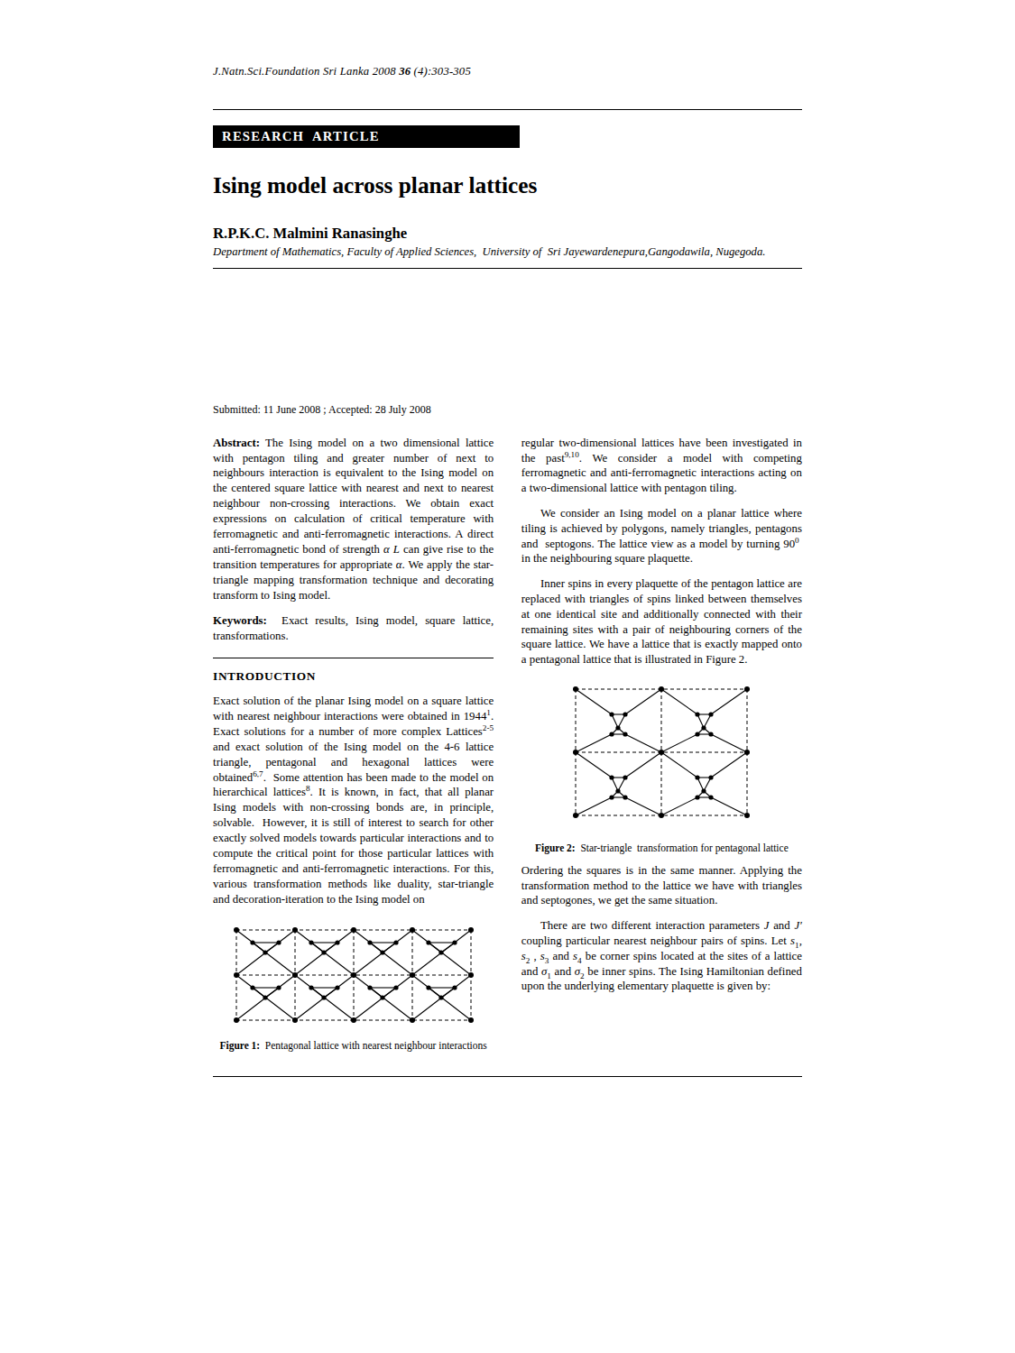J.Natn.Sci.Foundation Sri Lanka 2008 36 (4):303-305
RESEARCH ARTICLE
Ising model across planar lattices
R.P.K.C. Malmini Ranasinghe
Department of Mathematics, Faculty of Applied Sciences, University of Sri Jayewardenepura,Gangodawila, Nugegoda.
Submitted: 11 June 2008 ; Accepted: 28 July 2008
Abstract: The Ising model on a two dimensional lattice with pentagon tiling and greater number of next to neighbours interaction is equivalent to the Ising model on the centered square lattice with nearest and next to nearest neighbour non-crossing interactions. We obtain exact expressions on calculation of critical temperature with ferromagnetic and anti-ferromagnetic interactions. A direct anti-ferromagnetic bond of strength α L can give rise to the transition temperatures for appropriate α. We apply the star-triangle mapping transformation technique and decorating transform to Ising model.
Keywords: Exact results, Ising model, square lattice, transformations.
INTRODUCTION
Exact solution of the planar Ising model on a square lattice with nearest neighbour interactions were obtained in 19441. Exact solutions for a number of more complex Lattices2-5 and exact solution of the Ising model on the 4-6 lattice triangle, pentagonal and hexagonal lattices were obtained6,7. Some attention has been made to the model on hierarchical lattices8. It is known, in fact, that all planar Ising models with non-crossing bonds are, in principle, solvable. However, it is still of interest to search for other exactly solved models towards particular interactions and to compute the critical point for those particular lattices with ferromagnetic and anti-ferromagnetic interactions. For this, various transformation methods like duality, star-triangle and decoration-iteration to the Ising model on
Figure 1: Pentagonal lattice with nearest neighbour interactions
regular two-dimensional lattices have been investigated in the past9,10. We consider a model with competing ferromagnetic and anti-ferromagnetic interactions acting on a two-dimensional lattice with pentagon tiling.
We consider an Ising model on a planar lattice where tiling is achieved by polygons, namely triangles, pentagons and septogons. The lattice view as a model by turning 900 in the neighbouring square plaquette.
Inner spins in every plaquette of the pentagon lattice are replaced with triangles of spins linked between themselves at one identical site and additionally connected with their remaining sites with a pair of neighbouring corners of the square lattice. We have a lattice that is exactly mapped onto a pentagonal lattice that is illustrated in Figure 2.
Figure 2: Star-triangle transformation for pentagonal lattice
Ordering the squares is in the same manner. Applying the transformation method to the lattice we have with triangles and septogones, we get the same situation.
There are two different interaction parameters J and J′ coupling particular nearest neighbour pairs of spins. Let s1, s2 , s3 and s4 be corner spins located at the sites of a lattice and σ1 and σ2 be inner spins. The Ising Hamiltonian defined upon the underlying elementary plaquette is given by: